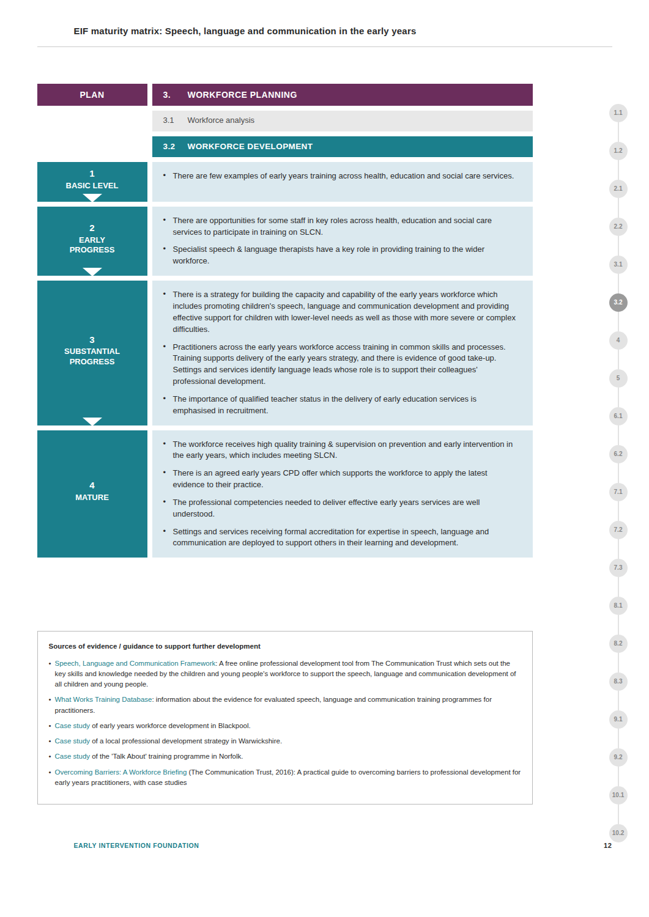EIF maturity matrix: Speech, language and communication in the early years
1.1
1.2
2.1
2.2
3.1
3.2
4
5
6.1
6.2
7.1
7.2
7.3
8.1
8.2
8.3
9.1
9.2
10.1
10.2
PLAN
3. WORKFORCE PLANNING
3.1 Workforce analysis
3.2 WORKFORCE DEVELOPMENT
1 BASIC LEVEL
There are few examples of early years training across health, education and social care services.
2 EARLY
PROGRESS
There are opportunities for some staff in key roles across health, education and social care services to participate in training on SLCN.
Specialist speech & language therapists have a key role in providing training to the wider workforce.
3 SUBSTANTIAL
PROGRESS
There is a strategy for building the capacity and capability of the early years workforce which includes promoting children's speech, language and communication development and providing effective support for children with lower-level needs as well as those with more severe or complex difficulties.
Practitioners across the early years workforce access training in common skills and processes. Training supports delivery of the early years strategy, and there is evidence of good take-up. Settings and services identify language leads whose role is to support their colleagues' professional development.
The importance of qualified teacher status in the delivery of early education services is emphasised in recruitment.
4 MATURE
The workforce receives high quality training & supervision on prevention and early intervention in the early years, which includes meeting SLCN.
There is an agreed early years CPD offer which supports the workforce to apply the latest evidence to their practice.
The professional competencies needed to deliver effective early years services are well understood.
Settings and services receiving formal accreditation for expertise in speech, language and communication are deployed to support others in their learning and development.
Sources of evidence / guidance to support further development
Speech, Language and Communication Framework: A free online professional development tool from The Communication Trust which sets out the key skills and knowledge needed by the children and young people's workforce to support the speech, language and communication development of all children and young people.
What Works Training Database: information about the evidence for evaluated speech, language and communication training programmes for practitioners.
Case study of early years workforce development in Blackpool.
Case study of a local professional development strategy in Warwickshire.
Case study of the 'Talk About' training programme in Norfolk.
Overcoming Barriers: A Workforce Briefing (The Communication Trust, 2016): A practical guide to overcoming barriers to professional development for early years practitioners, with case studies
EARLY INTERVENTION FOUNDATION 12